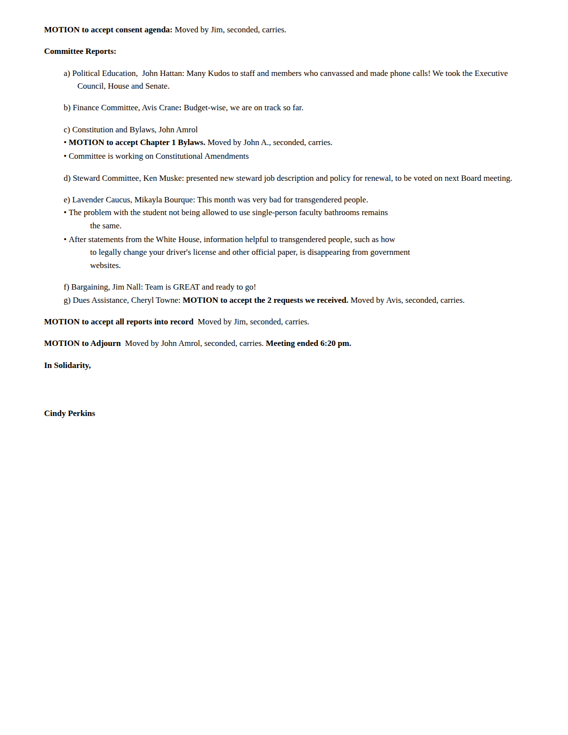MOTION to accept consent agenda: Moved by Jim, seconded, carries.
Committee Reports:
a) Political Education, John Hattan: Many Kudos to staff and members who canvassed and made phone calls! We took the Executive Council, House and Senate.
b) Finance Committee, Avis Crane: Budget-wise, we are on track so far.
c) Constitution and Bylaws, John Amrol
MOTION to accept Chapter 1 Bylaws. Moved by John A., seconded, carries.
Committee is working on Constitutional Amendments
d) Steward Committee, Ken Muske: presented new steward job description and policy for renewal, to be voted on next Board meeting.
e) Lavender Caucus, Mikayla Bourque: This month was very bad for transgendered people.
The problem with the student not being allowed to use single-person faculty bathrooms remainsthe same.
After statements from the White House, information helpful to transgendered people, such as howto legally change your driver's license and other official paper, is disappearing from government websites.
f) Bargaining, Jim Nall: Team is GREAT and ready to go!
g) Dues Assistance, Cheryl Towne: MOTION to accept the 2 requests we received. Moved by Avis, seconded, carries.
MOTION to accept all reports into record Moved by Jim, seconded, carries.
MOTION to Adjourn Moved by John Amrol, seconded, carries. Meeting ended 6:20 pm.
In Solidarity,
Cindy Perkins